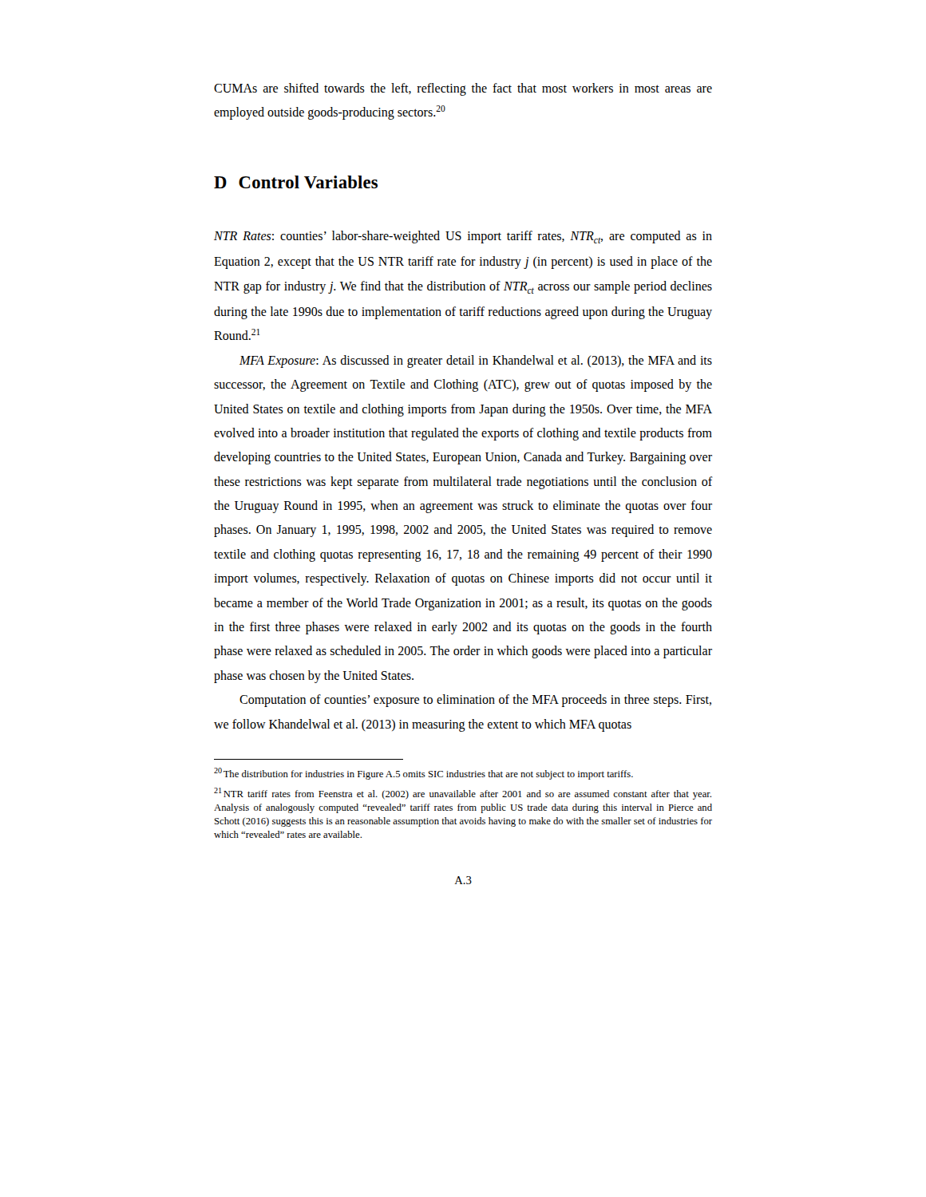CUMAs are shifted towards the left, reflecting the fact that most workers in most areas are employed outside goods-producing sectors.20
DControl Variables
NTR Rates: counties’ labor-share-weighted US import tariff rates, NTRct, are computed as in Equation 2, except that the US NTR tariff rate for industry j (in percent) is used in place of the NTR gap for industry j. We find that the distribution of NTRct across our sample period declines during the late 1990s due to implementation of tariff reductions agreed upon during the Uruguay Round.21
MFA Exposure: As discussed in greater detail in Khandelwal et al. (2013), the MFA and its successor, the Agreement on Textile and Clothing (ATC), grew out of quotas imposed by the United States on textile and clothing imports from Japan during the 1950s. Over time, the MFA evolved into a broader institution that regulated the exports of clothing and textile products from developing countries to the United States, European Union, Canada and Turkey. Bargaining over these restrictions was kept separate from multilateral trade negotiations until the conclusion of the Uruguay Round in 1995, when an agreement was struck to eliminate the quotas over four phases. On January 1, 1995, 1998, 2002 and 2005, the United States was required to remove textile and clothing quotas representing 16, 17, 18 and the remaining 49 percent of their 1990 import volumes, respectively. Relaxation of quotas on Chinese imports did not occur until it became a member of the World Trade Organization in 2001; as a result, its quotas on the goods in the first three phases were relaxed in early 2002 and its quotas on the goods in the fourth phase were relaxed as scheduled in 2005. The order in which goods were placed into a particular phase was chosen by the United States.
Computation of counties’ exposure to elimination of the MFA proceeds in three steps. First, we follow Khandelwal et al. (2013) in measuring the extent to which MFA quotas
20 The distribution for industries in Figure A.5 omits SIC industries that are not subject to import tariffs.
21 NTR tariff rates from Feenstra et al. (2002) are unavailable after 2001 and so are assumed constant after that year. Analysis of analogously computed “revealed” tariff rates from public US trade data during this interval in Pierce and Schott (2016) suggests this is an reasonable assumption that avoids having to make do with the smaller set of industries for which “revealed” rates are available.
A.3